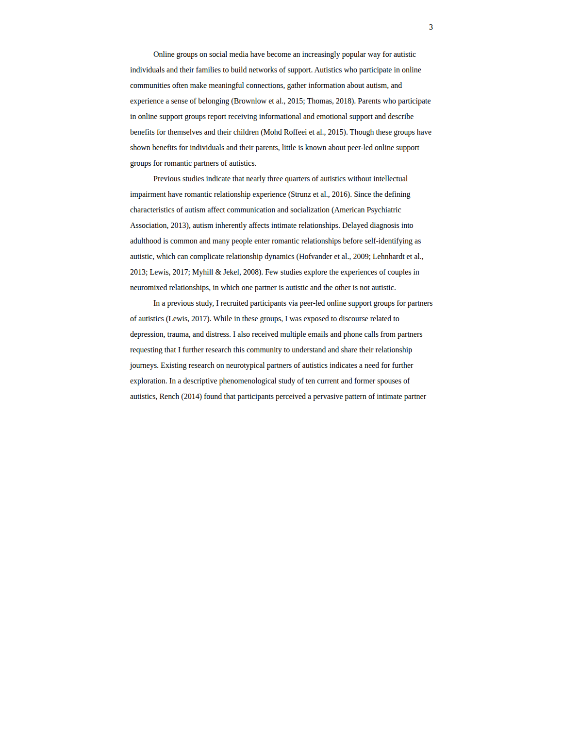3
Online groups on social media have become an increasingly popular way for autistic individuals and their families to build networks of support. Autistics who participate in online communities often make meaningful connections, gather information about autism, and experience a sense of belonging (Brownlow et al., 2015; Thomas, 2018). Parents who participate in online support groups report receiving informational and emotional support and describe benefits for themselves and their children (Mohd Roffeei et al., 2015). Though these groups have shown benefits for individuals and their parents, little is known about peer-led online support groups for romantic partners of autistics.
Previous studies indicate that nearly three quarters of autistics without intellectual impairment have romantic relationship experience (Strunz et al., 2016). Since the defining characteristics of autism affect communication and socialization (American Psychiatric Association, 2013), autism inherently affects intimate relationships. Delayed diagnosis into adulthood is common and many people enter romantic relationships before self-identifying as autistic, which can complicate relationship dynamics (Hofvander et al., 2009; Lehnhardt et al., 2013; Lewis, 2017; Myhill & Jekel, 2008). Few studies explore the experiences of couples in neuromixed relationships, in which one partner is autistic and the other is not autistic.
In a previous study, I recruited participants via peer-led online support groups for partners of autistics (Lewis, 2017). While in these groups, I was exposed to discourse related to depression, trauma, and distress. I also received multiple emails and phone calls from partners requesting that I further research this community to understand and share their relationship journeys. Existing research on neurotypical partners of autistics indicates a need for further exploration. In a descriptive phenomenological study of ten current and former spouses of autistics, Rench (2014) found that participants perceived a pervasive pattern of intimate partner